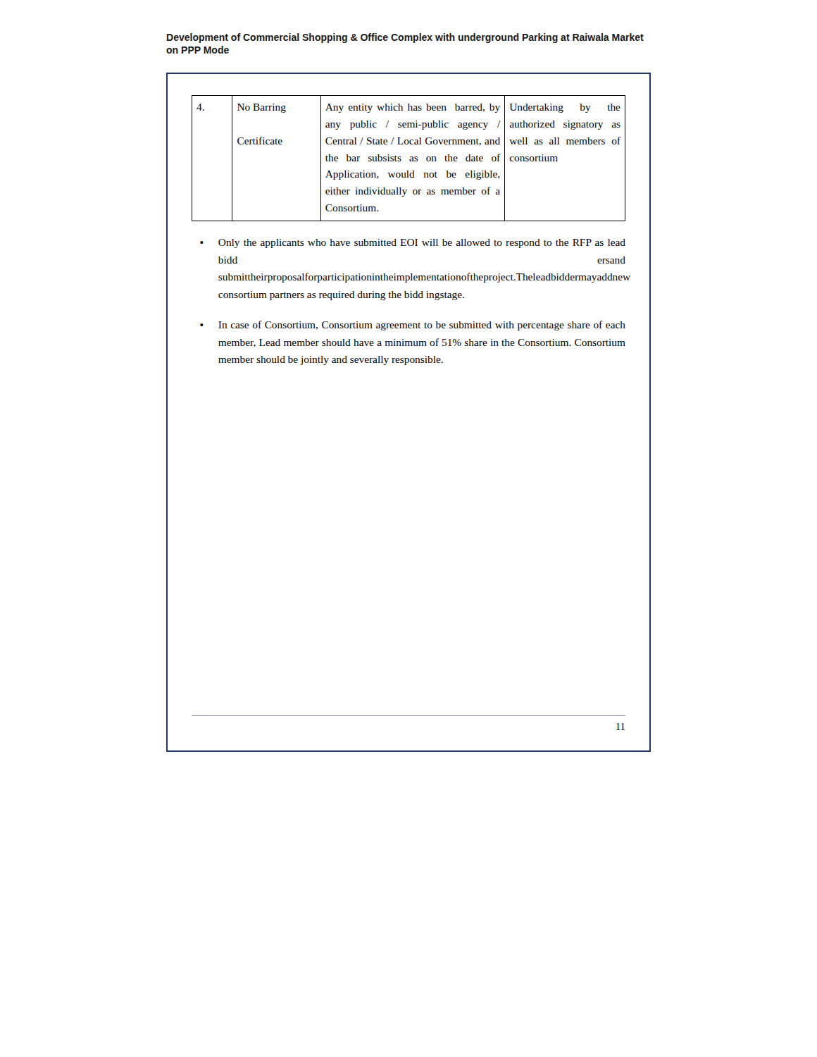Development of Commercial Shopping & Office Complex with underground Parking at Raiwala Market on PPP Mode
| 4. | No Barring Certificate | Any entity which has been barred, by any public / semi-public agency / Central / State / Local Government, and the bar subsists as on the date of Application, would not be eligible, either individually or as member of a Consortium. | Undertaking by the authorized signatory as well as all members of consortium |
Only the applicants who have submitted EOI will be allowed to respond to the RFP as lead bidd ersand submittheirproposalforparticipationintheimplementationoftheproject.Theleadbiddermayaddnew consortium partners as required during the bidd ingstage.
In case of Consortium, Consortium agreement to be submitted with percentage share of each member, Lead member should have a minimum of 51% share in the Consortium. Consortium member should be jointly and severally responsible.
11